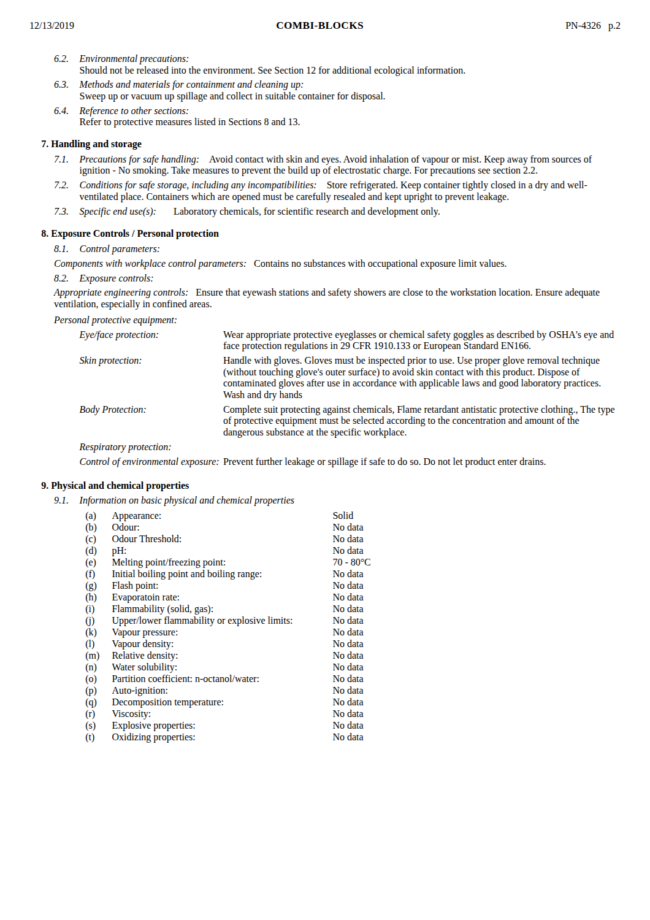12/13/2019
COMBI-BLOCKS
PN-4326 p.2
6.2.
Environmental precautions:
Should not be released into the environment. See Section 12 for additional ecological information.
6.3.
Methods and materials for containment and cleaning up:
Sweep up or vacuum up spillage and collect in suitable container for disposal.
6.4.
Reference to other sections:
Refer to protective measures listed in Sections 8 and 13.
7. Handling and storage
7.1.
Precautions for safe handling: Avoid contact with skin and eyes. Avoid inhalation of vapour or mist. Keep away from sources of ignition - No smoking. Take measures to prevent the build up of electrostatic charge. For precautions see section 2.2.
7.2.
Conditions for safe storage, including any incompatibilities: Store refrigerated. Keep container tightly closed in a dry and well-ventilated place. Containers which are opened must be carefully resealed and kept upright to prevent leakage.
7.3.
Specific end use(s): Laboratory chemicals, for scientific research and development only.
8. Exposure Controls / Personal protection
8.1.
Control parameters:
Components with workplace control parameters: Contains no substances with occupational exposure limit values.
8.2.
Exposure controls:
Appropriate engineering controls: Ensure that eyewash stations and safety showers are close to the workstation location. Ensure adequate ventilation, especially in confined areas.
Personal protective equipment:
| Eye/face protection: | Wear appropriate protective eyeglasses or chemical safety goggles as described by OSHA's eye and face protection regulations in 29 CFR 1910.133 or European Standard EN166. |
| Skin protection: | Handle with gloves. Gloves must be inspected prior to use. Use proper glove removal technique (without touching glove's outer surface) to avoid skin contact with this product. Dispose of contaminated gloves after use in accordance with applicable laws and good laboratory practices. Wash and dry hands |
| Body Protection: | Complete suit protecting against chemicals, Flame retardant antistatic protective clothing., The type of protective equipment must be selected according to the concentration and amount of the dangerous substance at the specific workplace. |
| Respiratory protection: | |
| Control of environmental exposure: | Prevent further leakage or spillage if safe to do so. Do not let product enter drains. |
9. Physical and chemical properties
9.1.
Information on basic physical and chemical properties
| (a) | Appearance: | Solid |
| (b) | Odour: | No data |
| (c) | Odour Threshold: | No data |
| (d) | pH: | No data |
| (e) | Melting point/freezing point: | 70 - 80°C |
| (f) | Initial boiling point and boiling range: | No data |
| (g) | Flash point: | No data |
| (h) | Evaporatoin rate: | No data |
| (i) | Flammability (solid, gas): | No data |
| (j) | Upper/lower flammability or explosive limits: | No data |
| (k) | Vapour pressure: | No data |
| (l) | Vapour density: | No data |
| (m) | Relative density: | No data |
| (n) | Water solubility: | No data |
| (o) | Partition coefficient: n-octanol/water: | No data |
| (p) | Auto-ignition: | No data |
| (q) | Decomposition temperature: | No data |
| (r) | Viscosity: | No data |
| (s) | Explosive properties: | No data |
| (t) | Oxidizing properties: | No data |